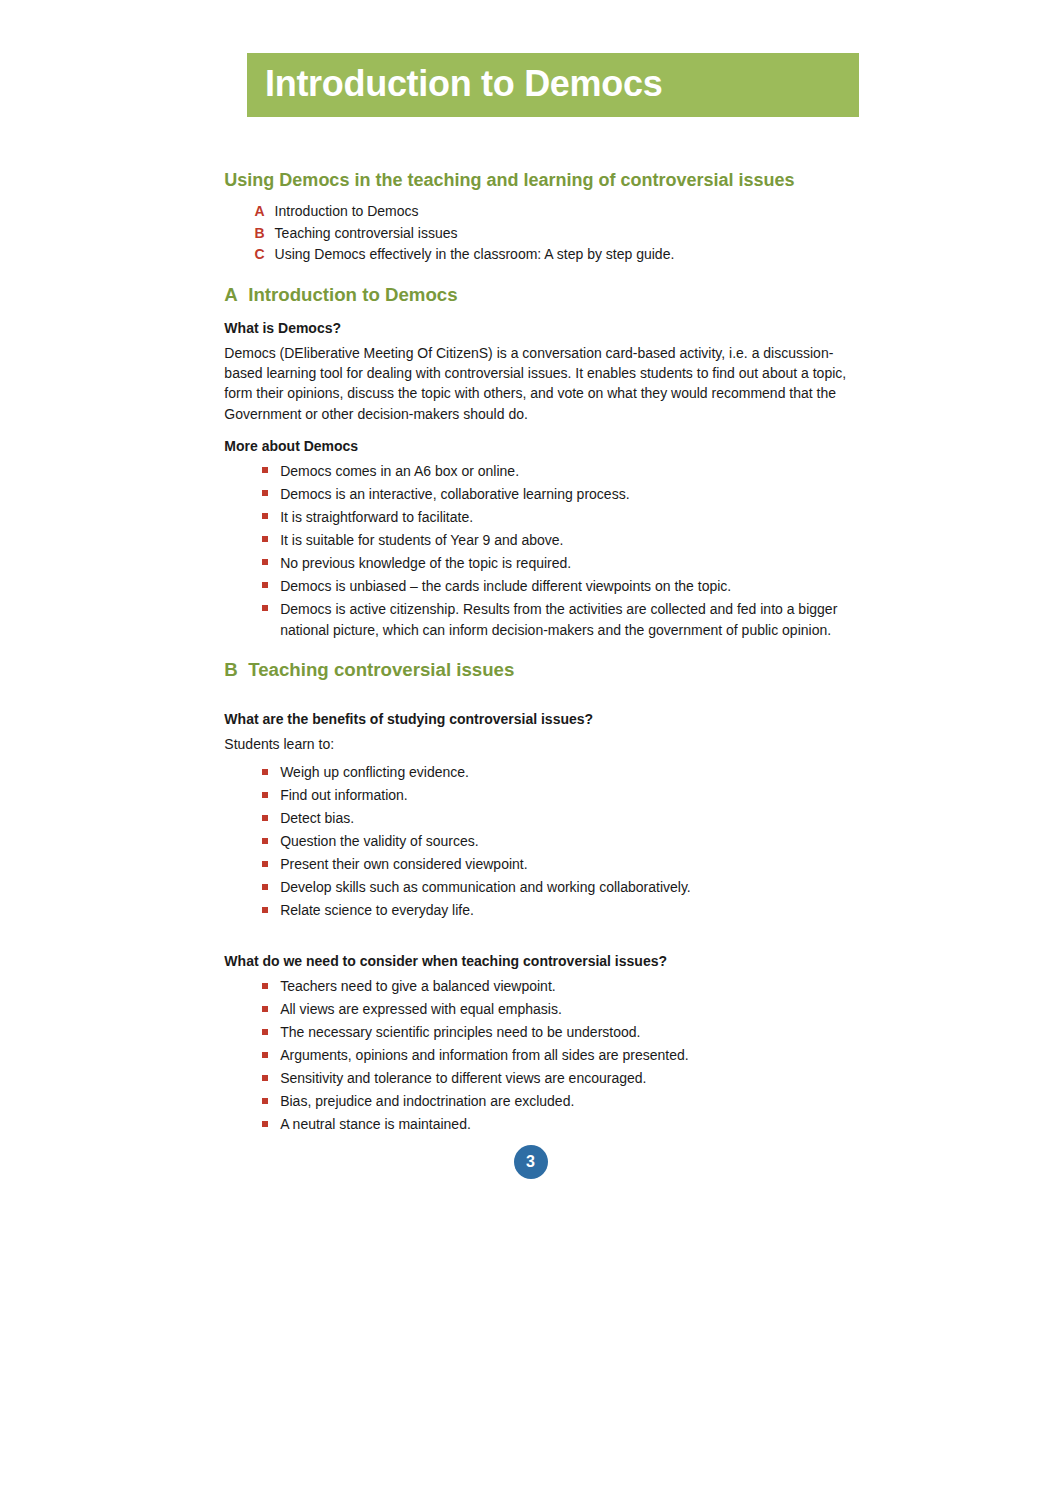Introduction to Democs
Using Democs in the teaching and learning of controversial issues
AIntroduction to Democs
BTeaching controversial issues
CUsing Democs effectively in the classroom: A step by step guide.
A Introduction to Democs
What is Democs?
Democs (DEliberative Meeting Of CitizenS) is a conversation card-based activity, i.e. a discussion-based learning tool for dealing with controversial issues. It enables students to find out about a topic, form their opinions, discuss the topic with others, and vote on what they would recommend that the Government or other decision-makers should do.
More about Democs
Democs comes in an A6 box or online.
Democs is an interactive, collaborative learning process.
It is straightforward to facilitate.
It is suitable for students of Year 9 and above.
No previous knowledge of the topic is required.
Democs is unbiased – the cards include different viewpoints on the topic.
Democs is active citizenship. Results from the activities are collected and fed into a bigger national picture, which can inform decision-makers and the government of public opinion.
B Teaching controversial issues
What are the benefits of studying controversial issues?
Students learn to:
Weigh up conflicting evidence.
Find out information.
Detect bias.
Question the validity of sources.
Present their own considered viewpoint.
Develop skills such as communication and working collaboratively.
Relate science to everyday life.
What do we need to consider when teaching controversial issues?
Teachers need to give a balanced viewpoint.
All views are expressed with equal emphasis.
The necessary scientific principles need to be understood.
Arguments, opinions and information from all sides are presented.
Sensitivity and tolerance to different views are encouraged.
Bias, prejudice and indoctrination are excluded.
A neutral stance is maintained.
3